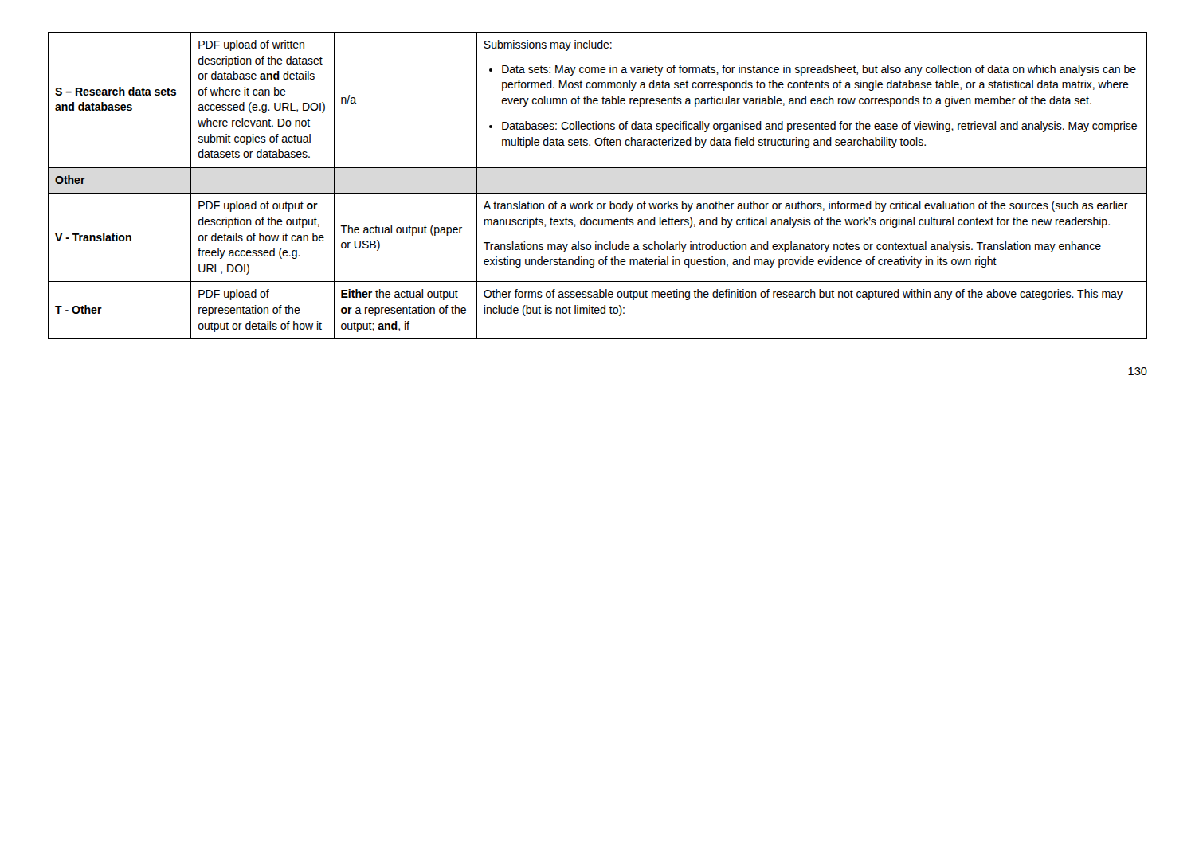| S – Research data sets and databases | PDF upload of written description of the dataset or database and details of where it can be accessed (e.g. URL, DOI) where relevant. Do not submit copies of actual datasets or databases. | n/a | Submissions may include: Data sets: May come in a variety of formats, for instance in spreadsheet, but also any collection of data on which analysis can be performed. Most commonly a data set corresponds to the contents of a single database table, or a statistical data matrix, where every column of the table represents a particular variable, and each row corresponds to a given member of the data set. Databases: Collections of data specifically organised and presented for the ease of viewing, retrieval and analysis. May comprise multiple data sets. Often characterized by data field structuring and searchability tools. |
| Other | | | |
| V - Translation | PDF upload of output or description of the output, or details of how it can be freely accessed (e.g. URL, DOI) | The actual output (paper or USB) | A translation of a work or body of works by another author or authors, informed by critical evaluation of the sources (such as earlier manuscripts, texts, documents and letters), and by critical analysis of the work’s original cultural context for the new readership. Translations may also include a scholarly introduction and explanatory notes or contextual analysis. Translation may enhance existing understanding of the material in question, and may provide evidence of creativity in its own right |
| T - Other | PDF upload of representation of the output or details of how it | Either the actual output or a representation of the output; and , if | Other forms of assessable output meeting the definition of research but not captured within any of the above categories. This may include (but is not limited to): |
130